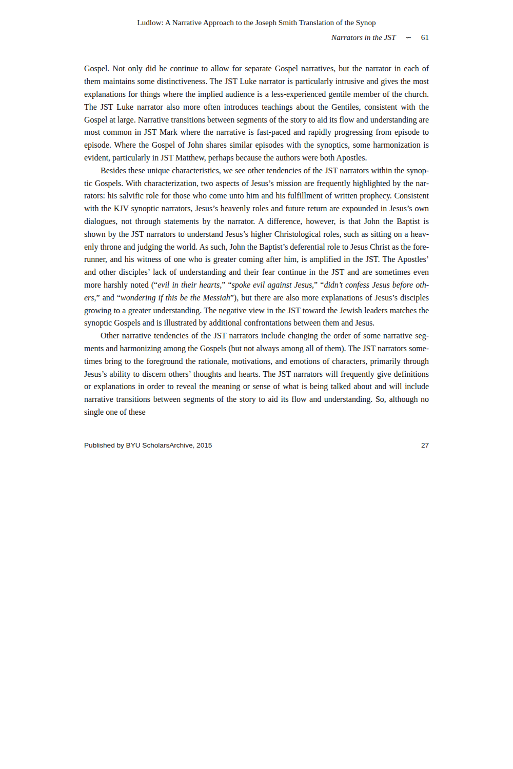Ludlow: A Narrative Approach to the Joseph Smith Translation of the Synop
Narrators in the JST ∽ 61
Gospel. Not only did he continue to allow for separate Gospel narratives, but the narrator in each of them maintains some distinctiveness. The JST Luke narrator is particularly intrusive and gives the most explanations for things where the implied audience is a less-experienced gentile member of the church. The JST Luke narrator also more often introduces teachings about the Gentiles, consistent with the Gospel at large. Narrative transitions between segments of the story to aid its flow and understanding are most common in JST Mark where the narrative is fast-paced and rapidly progressing from episode to episode. Where the Gospel of John shares similar episodes with the synoptics, some harmonization is evident, particularly in JST Matthew, perhaps because the authors were both Apostles.
Besides these unique characteristics, we see other tendencies of the JST narrators within the synoptic Gospels. With characterization, two aspects of Jesus’s mission are frequently highlighted by the narrators: his salvific role for those who come unto him and his fulfillment of written prophecy. Consistent with the KJV synoptic narrators, Jesus’s heavenly roles and future return are expounded in Jesus’s own dialogues, not through statements by the narrator. A difference, however, is that John the Baptist is shown by the JST narrators to understand Jesus’s higher Christological roles, such as sitting on a heavenly throne and judging the world. As such, John the Baptist’s deferential role to Jesus Christ as the forerunner, and his witness of one who is greater coming after him, is amplified in the JST. The Apostles’ and other disciples’ lack of understanding and their fear continue in the JST and are sometimes even more harshly noted (“evil in their hearts,” “spoke evil against Jesus,” “didn’t confess Jesus before others,” and “wondering if this be the Messiah”), but there are also more explanations of Jesus’s disciples growing to a greater understanding. The negative view in the JST toward the Jewish leaders matches the synoptic Gospels and is illustrated by additional confrontations between them and Jesus.
Other narrative tendencies of the JST narrators include changing the order of some narrative segments and harmonizing among the Gospels (but not always among all of them). The JST narrators sometimes bring to the foreground the rationale, motivations, and emotions of characters, primarily through Jesus’s ability to discern others’ thoughts and hearts. The JST narrators will frequently give definitions or explanations in order to reveal the meaning or sense of what is being talked about and will include narrative transitions between segments of the story to aid its flow and understanding. So, although no single one of these
Published by BYU ScholarsArchive, 2015 27